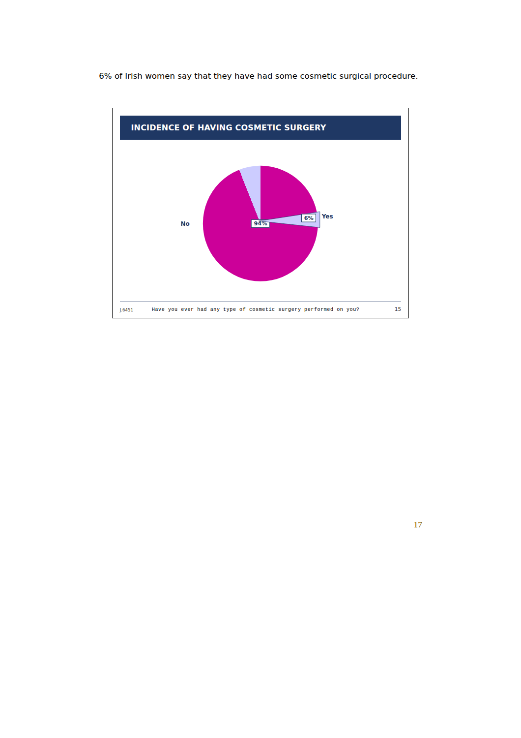6% of Irish women say that they have had some cosmetic surgical procedure.
INCIDENCE OF HAVING COSMETIC SURGERY
94%
No
6% Yes
J.6451 Have you ever had any type of cosmetic surgery performed on you? 15
17